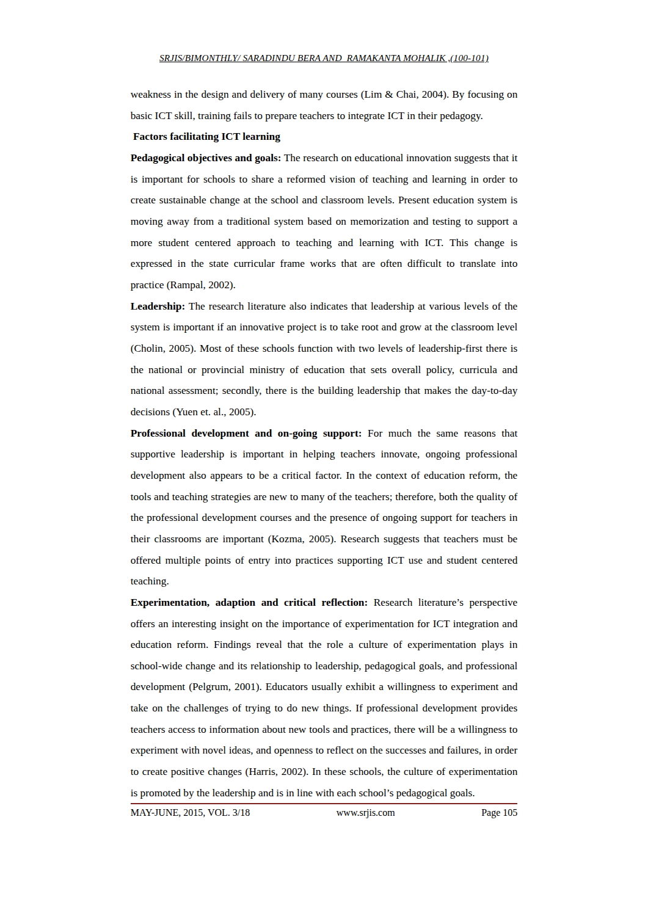SRJIS/BIMONTHLY/ SARADINDU BERA AND RAMAKANTA MOHALIK ,(100-101)
weakness in the design and delivery of many courses (Lim & Chai, 2004). By focusing on basic ICT skill, training fails to prepare teachers to integrate ICT in their pedagogy.
Factors facilitating ICT learning
Pedagogical objectives and goals: The research on educational innovation suggests that it is important for schools to share a reformed vision of teaching and learning in order to create sustainable change at the school and classroom levels. Present education system is moving away from a traditional system based on memorization and testing to support a more student centered approach to teaching and learning with ICT. This change is expressed in the state curricular frame works that are often difficult to translate into practice (Rampal, 2002).
Leadership: The research literature also indicates that leadership at various levels of the system is important if an innovative project is to take root and grow at the classroom level (Cholin, 2005). Most of these schools function with two levels of leadership-first there is the national or provincial ministry of education that sets overall policy, curricula and national assessment; secondly, there is the building leadership that makes the day-to-day decisions (Yuen et. al., 2005).
Professional development and on-going support: For much the same reasons that supportive leadership is important in helping teachers innovate, ongoing professional development also appears to be a critical factor. In the context of education reform, the tools and teaching strategies are new to many of the teachers; therefore, both the quality of the professional development courses and the presence of ongoing support for teachers in their classrooms are important (Kozma, 2005). Research suggests that teachers must be offered multiple points of entry into practices supporting ICT use and student centered teaching.
Experimentation, adaption and critical reflection: Research literature’s perspective offers an interesting insight on the importance of experimentation for ICT integration and education reform. Findings reveal that the role a culture of experimentation plays in school-wide change and its relationship to leadership, pedagogical goals, and professional development (Pelgrum, 2001). Educators usually exhibit a willingness to experiment and take on the challenges of trying to do new things. If professional development provides teachers access to information about new tools and practices, there will be a willingness to experiment with novel ideas, and openness to reflect on the successes and failures, in order to create positive changes (Harris, 2002). In these schools, the culture of experimentation is promoted by the leadership and is in line with each school’s pedagogical goals.
MAY-JUNE, 2015, VOL. 3/18 www.srjis.com Page 105